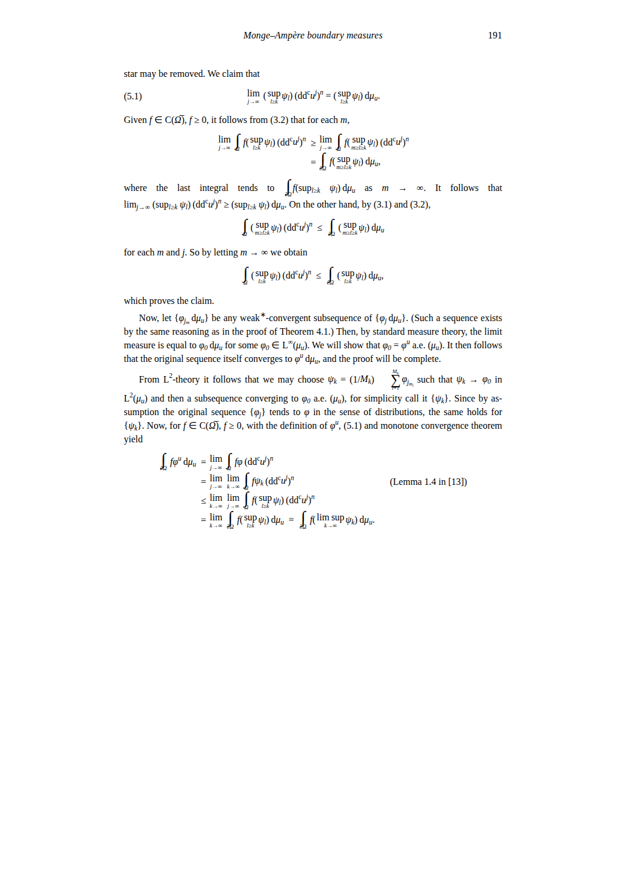Monge–Ampère boundary measures 191
star may be removed. We claim that
(5.1) lim j→∞ (sup l≥k ψl) (ddcuj)n = (sup l≥k ψl) dμu.
Given f ∈ C(Ω̅), f ≥ 0, it follows from (3.2) that for each m,
| lim j →∞ ∫ Ω f ( sup l ≥ k ψ l ) ( dd c u j ) n | ≥ | lim j →∞ ∫ Ω f ( sup m ≥ l ≥ k ψ l ) ( dd c u j ) n |
| | = | ∫ ∂ Ω f ( sup m ≥ l ≥ k ψ l ) d μ u , |
where the last integral tends to ∫∂Ω f(supl≥k ψl) dμu as m → ∞. It follows that limj→∞ (supl≥k ψl) (ddcuj)n ≥ (supl≥k ψl) dμu. On the other hand, by (3.1) and (3.2),
∫Ω (sup m≥l≥k ψl) (ddcuj)n ≤ ∫∂Ω (sup m≥l≥k ψl) dμu
for each m and j. So by letting m → ∞ we obtain
∫Ω (sup l≥k ψl) (ddcuj)n ≤ ∫∂Ω (sup l≥k ψl) dμu,
which proves the claim.
Now, let {φjm dμu} be any weak∗-convergent subsequence of {φj dμu}. (Such a sequence exists by the same reasoning as in the proof of Theorem 4.1.) Then, by standard measure theory, the limit measure is equal to φ0 dμu for some φ0 ∈ L∞(μu). We will show that φ0 = φu a.e. (μu). It then follows that the original sequence itself converges to φu dμu, and the proof will be complete.
From L2-theory it follows that we may choose ψk = (1/Mk)Mk∑l=1 φjml such that ψk → φ0 in L2(μu) and then a subsequence converging to φ0 a.e. (μu), for simplicity call it {ψk}. Since by assumption the original sequence {φj} tends to φ in the sense of distributions, the same holds for {ψk}. Now, for f ∈ C(Ω̅), f ≥ 0, with the definition of φu, (5.1) and monotone convergence theorem yield
| ∫ ∂ Ω f φ u d μ u | = | lim j →∞ ∫ Ω f φ ( dd c u j ) n | |
| | = | lim j →∞ lim k →∞ ∫ Ω f ψ k ( dd c u j ) n | (Lemma 1.4 in [13]) |
| | ≤ | lim k →∞ lim j →∞ ∫ Ω f ( sup l ≥ k ψ l ) ( dd c u j ) n | |
| | = | lim k →∞ ∫ ∂ Ω f ( sup l ≥ k ψ l ) d μ u = ∫ ∂ Ω f ( lim sup k →∞ ψ k ) d μ u . | |